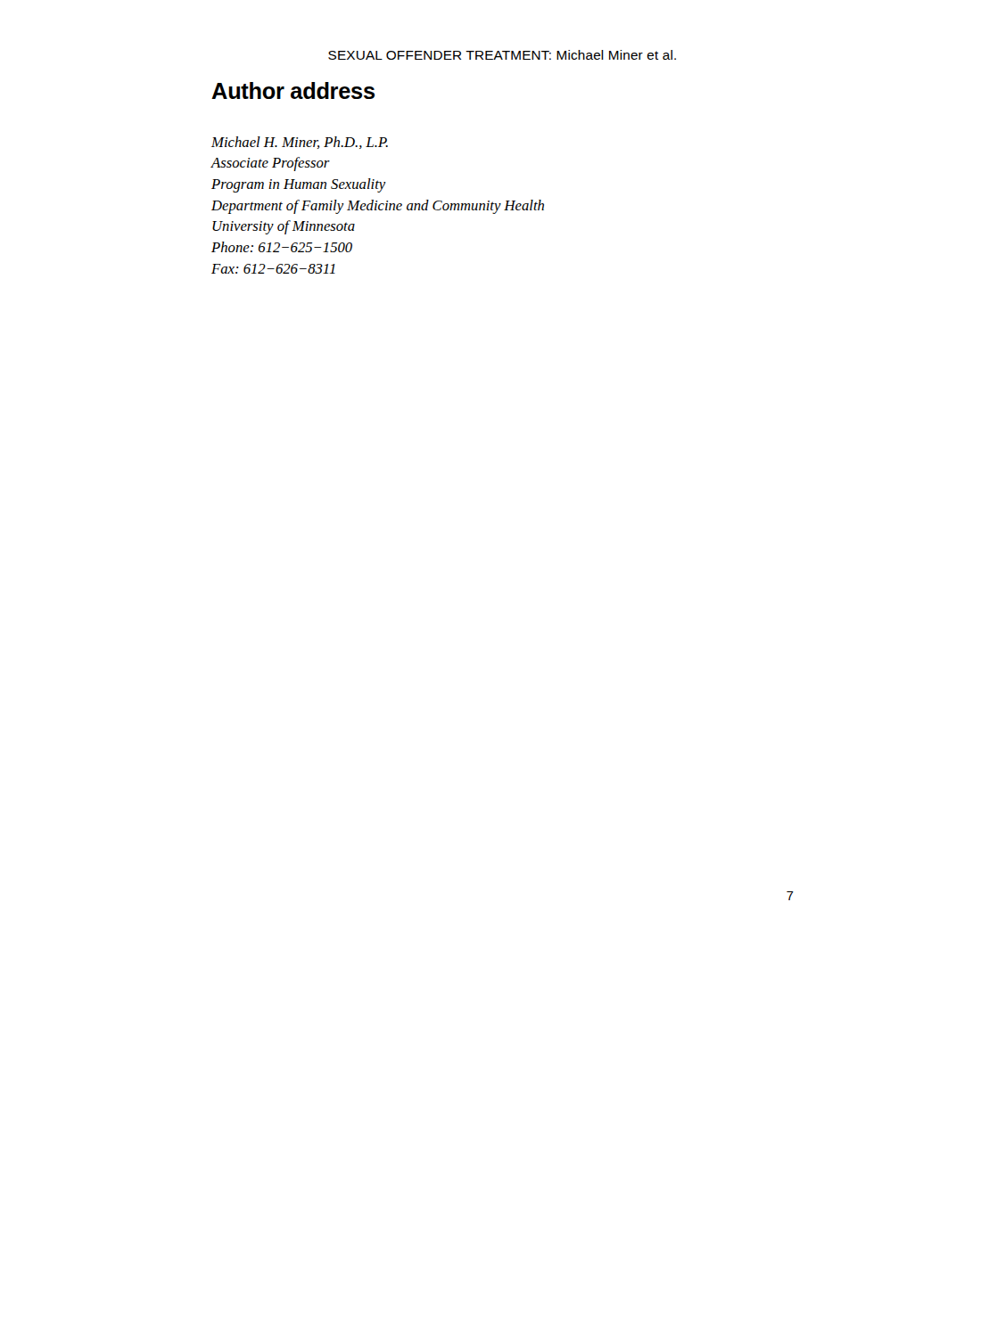SEXUAL OFFENDER TREATMENT: Michael Miner et al.
Author address
Michael H. Miner, Ph.D., L.P. Associate Professor Program in Human Sexuality Department of Family Medicine and Community Health University of Minnesota Phone: 612−625−1500 Fax: 612−626−8311
7